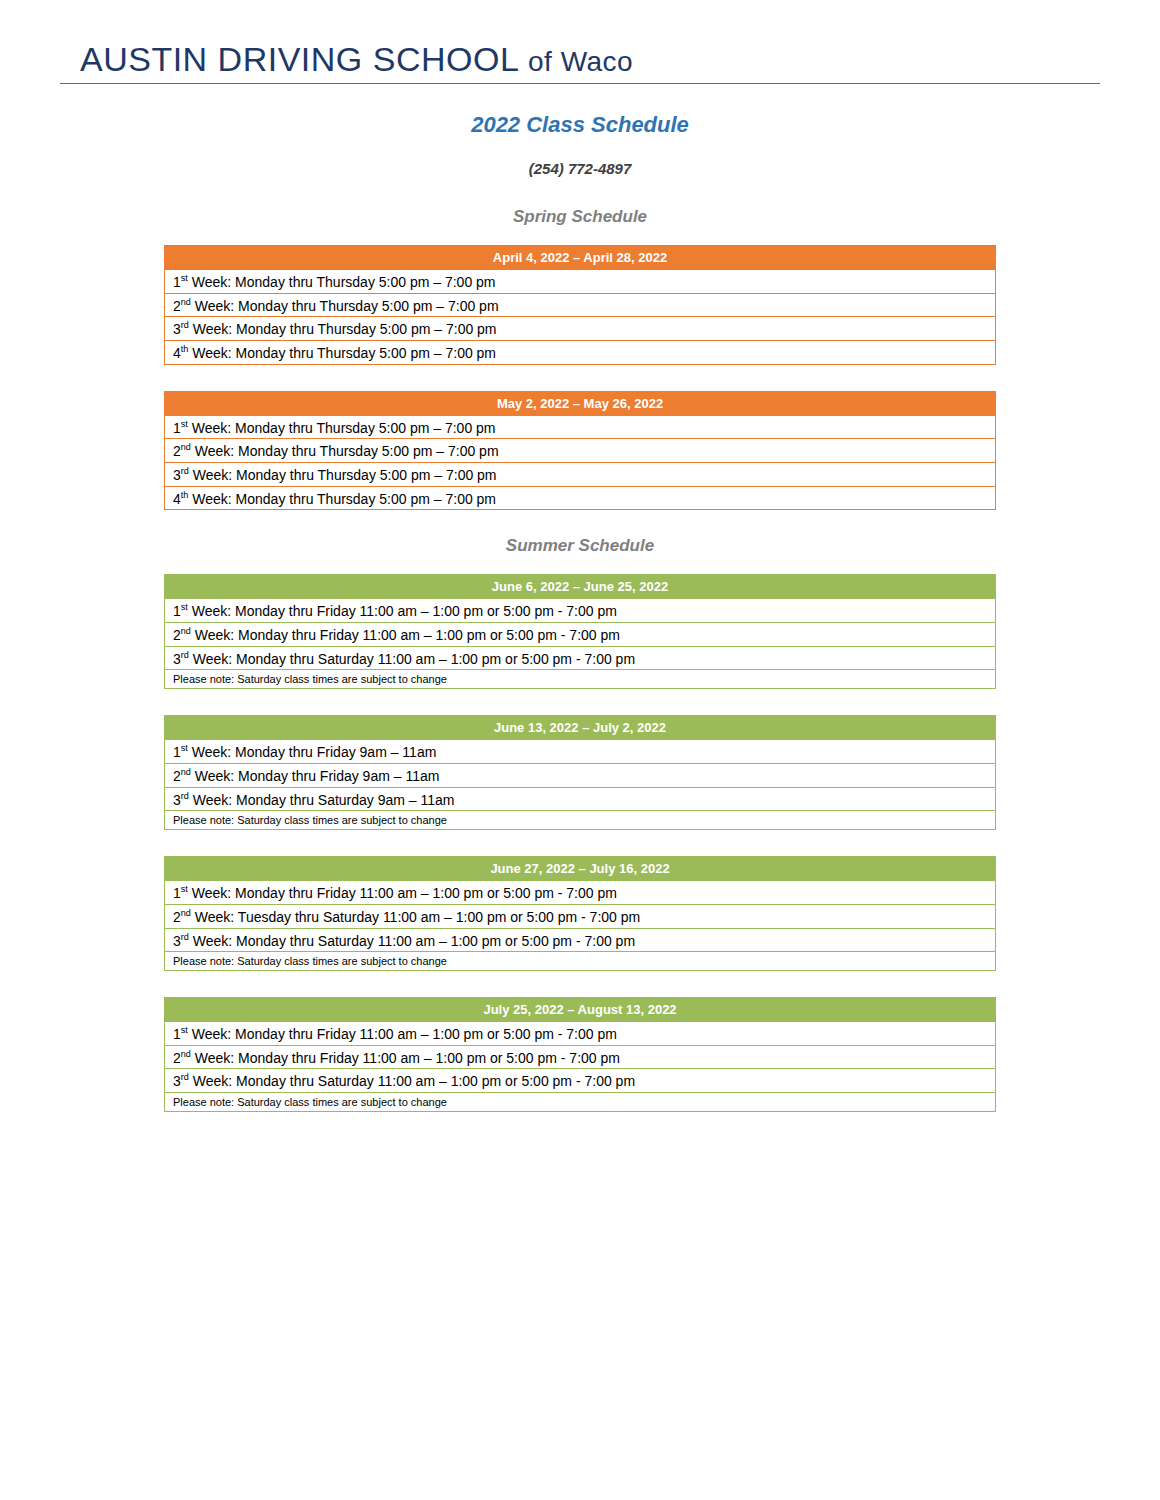AUSTIN DRIVING SCHOOL of Waco
2022 Class Schedule
(254) 772-4897
Spring Schedule
| April 4, 2022 – April 28, 2022 |
| --- |
| 1 st Week: Monday thru Thursday 5:00 pm – 7:00 pm |
| 2 nd Week: Monday thru Thursday 5:00 pm – 7:00 pm |
| 3 rd Week: Monday thru Thursday 5:00 pm – 7:00 pm |
| 4 th Week: Monday thru Thursday 5:00 pm – 7:00 pm |
| May 2, 2022 – May 26, 2022 |
| --- |
| 1 st Week: Monday thru Thursday 5:00 pm – 7:00 pm |
| 2 nd Week: Monday thru Thursday 5:00 pm – 7:00 pm |
| 3 rd Week: Monday thru Thursday 5:00 pm – 7:00 pm |
| 4 th Week: Monday thru Thursday 5:00 pm – 7:00 pm |
Summer Schedule
| June 6, 2022 – June 25, 2022 |
| --- |
| 1 st Week: Monday thru Friday 11:00 am – 1:00 pm or 5:00 pm - 7:00 pm |
| 2 nd Week: Monday thru Friday 11:00 am – 1:00 pm or 5:00 pm - 7:00 pm |
| 3 rd Week: Monday thru Saturday 11:00 am – 1:00 pm or 5:00 pm - 7:00 pm |
| Please note: Saturday class times are subject to change |
| June 13, 2022 – July 2, 2022 |
| --- |
| 1 st Week: Monday thru Friday 9am – 11am |
| 2 nd Week: Monday thru Friday 9am – 11am |
| 3 rd Week: Monday thru Saturday 9am – 11am |
| Please note: Saturday class times are subject to change |
| June 27, 2022 – July 16, 2022 |
| --- |
| 1 st Week: Monday thru Friday 11:00 am – 1:00 pm or 5:00 pm - 7:00 pm |
| 2 nd Week: Tuesday thru Saturday 11:00 am – 1:00 pm or 5:00 pm - 7:00 pm |
| 3 rd Week: Monday thru Saturday 11:00 am – 1:00 pm or 5:00 pm - 7:00 pm |
| Please note: Saturday class times are subject to change |
| July 25, 2022 – August 13, 2022 |
| --- |
| 1 st Week: Monday thru Friday 11:00 am – 1:00 pm or 5:00 pm - 7:00 pm |
| 2 nd Week: Monday thru Friday 11:00 am – 1:00 pm or 5:00 pm - 7:00 pm |
| 3 rd Week: Monday thru Saturday 11:00 am – 1:00 pm or 5:00 pm - 7:00 pm |
| Please note: Saturday class times are subject to change |